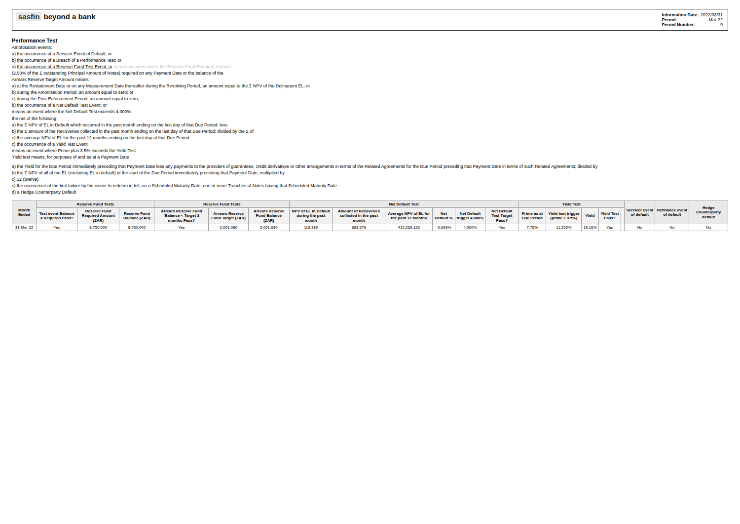sasfin beyond a bank
| Information Date: | 2022/03/31 |
| Period: | Mar-22 |
| Period Number: | 9 |
Performance Test
Amortisation events:
a) the occurrence of a Servicer Event of Default; or
b) the occurrence of a Breach of a Performance Test; or
a) the occurrence of a Reserve Fund Test Event; or means an event where the Reserve Fund Required Amount
(2.50% of the Σ outstanding Principal Amount of Notes) required on any Payment Date or the balance of the
Arrears Reserve Target Amount means:
a) at the Restatement Date or on any Measurement Date thereafter during the Revolving Period, an amount equal to the Σ NPV of the Delinquent EL; or
b) during the Amortisation Period, an amount equal to zero; or
c) during the Post-Enforcement Period, an amount equal to zero;
b) the occurrence of a Net Default Test Event; or
means an event where the Net Default Test exceeds 4.000%
the net of the following:
a) the Σ NPV of EL in Default which occurred in the past month ending on the last day of that Due Period: less
b) the Σ amount of the Recoveries collected in the past month ending on the last day of that Due Period; divided by the Σ of
c) the average NPV of EL for the past 12 months ending on the last day of that Due Period.
c) the occurrence of a Yield Test Event
means an event where Prime plus 3.5% exceeds the Yield Test
Yield test means, for purposes of and as at a Payment Date
a) the Yield for the Due Period immediately preceding that Payment Date less any payments to the providers of guarantees, credit derivatives or other arrangements in terms of the Related Agreements for the Due Period preceding that Payment Date in terms of such Related Agreements; divided by
b) the Σ NPV of all of the EL (excluding EL in default) at the start of the Due Period immediately preceding that Payment Date; multiplied by
c) 12 (twelve)
c) the occurrence of the first failure by the issuer to redeem in full, on a Scheduled Maturity Date, one or more Tranches of Notes having that Scheduled Maturity Date
d) a Hedge Counterparty Default
| Month Ended | Reserve Fund Tests | Reserve Fund Tests | Net Default Test | Yield Test | Servicer event of default | Refinance event of default | Hedge Counterparty default |
| --- | --- | --- | --- | --- | --- | --- | --- |
| Test event Balance < Required Pass? | Reserve Fund Required Amount (ZAR) | Reserve Fund Balance (ZAR) | Arrears Reserve Fund 'Balance < Target 3 months Pass? | Arrears Reserve Fund Target (ZAR) | Arrears Reserve Fund Balance (ZAR) | NPV of EL in Default during the past month | Amount of Recoveries collected in the past month | Average NPV of EL for the past 12 months | Net Default % | Net Default trigger 4.000% | Net Default Test Target Pass? | Prime as at Due Period | Yield test trigger (prime + 3.5%) | Yield | Yield Test Pass? | |
| 31-Mar-22 | Yes | 8,750,000 | 8,750,000 | Yes | 2,001,080 | 2,001,080 | 119,380 | 693,679 | 412,259,126 | -0.699% | 4.000% | Yes | 7.75% | 11.250% | 19.16% | Yes | | No | No | No |